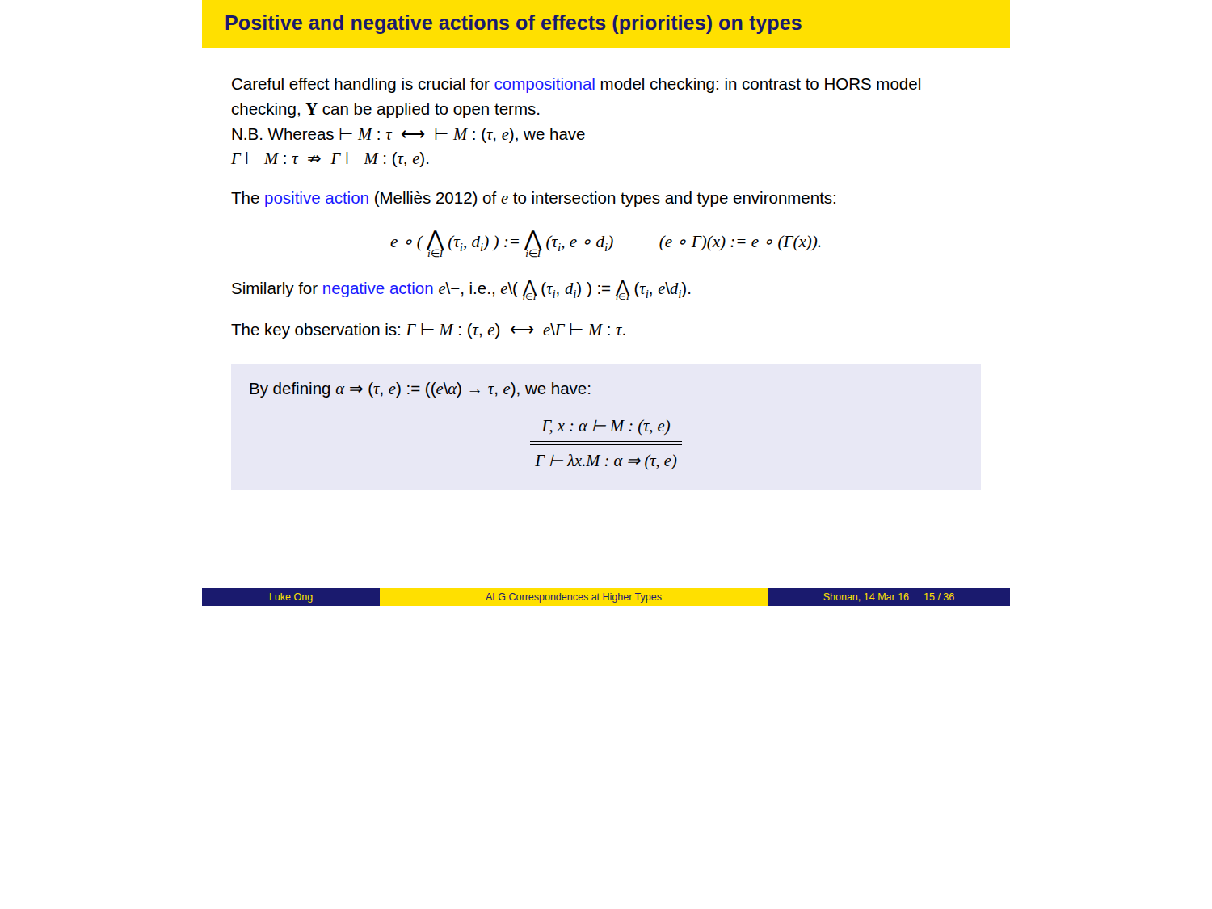Positive and negative actions of effects (priorities) on types
Careful effect handling is crucial for compositional model checking: in contrast to HORS model checking, Y can be applied to open terms.
N.B. Whereas ⊢ M : τ ⟷ ⊢ M : (τ, e), we have
Γ ⊢ M : τ ⇏ Γ ⊢ M : (τ, e).
The positive action (Melliès 2012) of e to intersection types and type environments:
e ∘ ( ⋀i∈I (τi, di) ) := ⋀i∈I (τi, e ∘ di) (e ∘ Γ)(x) := e ∘ (Γ(x)).
Similarly for negative action e\−, i.e., e\( ⋀i∈I (τi, di) ) := ⋀i∈I (τi, e\di).
The key observation is: Γ ⊢ M : (τ, e) ⟷ e\Γ ⊢ M : τ.
By defining α ⇒ (τ, e) := ((e\α) → τ, e), we have:
Γ, x : α ⊢ M : (τ, e) Γ ⊢ λx.M : α ⇒ (τ, e)
Luke Ong
ALG Correspondences at Higher Types
Shonan, 14 Mar 1615 / 36